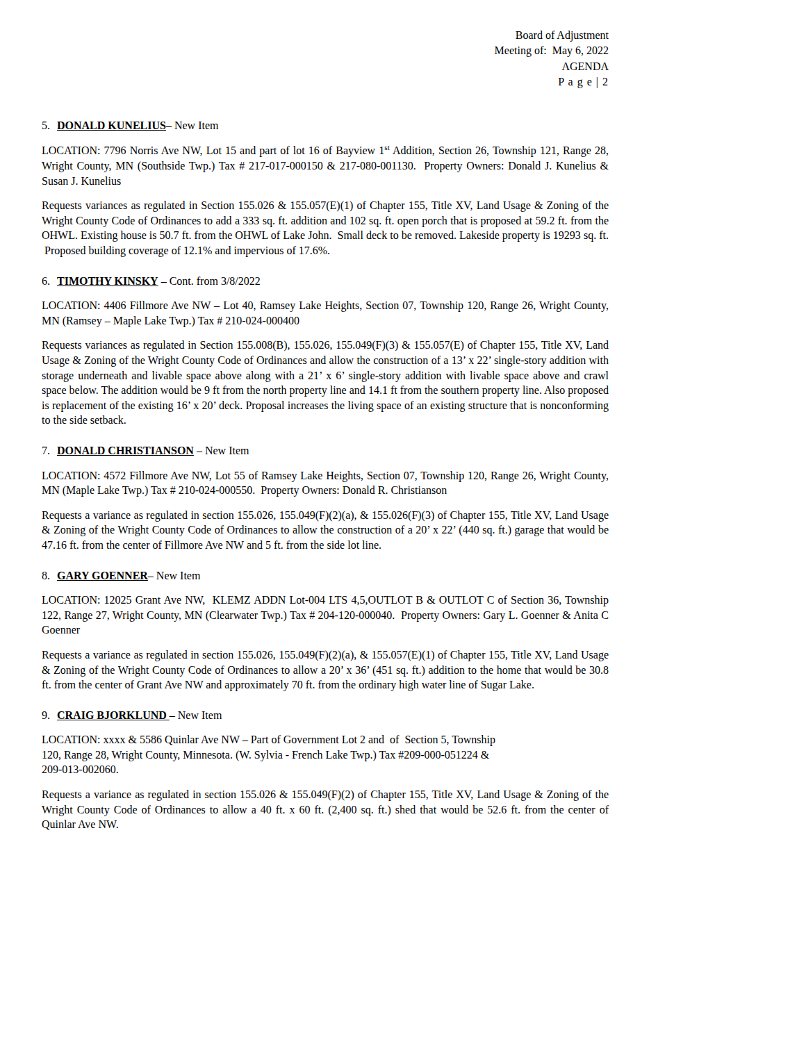Board of Adjustment
Meeting of: May 6, 2022
AGENDA
P a g e | 2
5. DONALD KUNELIUS– New Item
LOCATION: 7796 Norris Ave NW, Lot 15 and part of lot 16 of Bayview 1st Addition, Section 26, Township 121, Range 28, Wright County, MN (Southside Twp.) Tax # 217-017-000150 & 217-080-001130. Property Owners: Donald J. Kunelius & Susan J. Kunelius
Requests variances as regulated in Section 155.026 & 155.057(E)(1) of Chapter 155, Title XV, Land Usage & Zoning of the Wright County Code of Ordinances to add a 333 sq. ft. addition and 102 sq. ft. open porch that is proposed at 59.2 ft. from the OHWL. Existing house is 50.7 ft. from the OHWL of Lake John. Small deck to be removed. Lakeside property is 19293 sq. ft. Proposed building coverage of 12.1% and impervious of 17.6%.
6. TIMOTHY KINSKY – Cont. from 3/8/2022
LOCATION: 4406 Fillmore Ave NW – Lot 40, Ramsey Lake Heights, Section 07, Township 120, Range 26, Wright County, MN (Ramsey – Maple Lake Twp.) Tax # 210-024-000400
Requests variances as regulated in Section 155.008(B), 155.026, 155.049(F)(3) & 155.057(E) of Chapter 155, Title XV, Land Usage & Zoning of the Wright County Code of Ordinances and allow the construction of a 13’ x 22’ single-story addition with storage underneath and livable space above along with a 21’ x 6’ single-story addition with livable space above and crawl space below. The addition would be 9 ft from the north property line and 14.1 ft from the southern property line. Also proposed is replacement of the existing 16’ x 20’ deck. Proposal increases the living space of an existing structure that is nonconforming to the side setback.
7. DONALD CHRISTIANSON – New Item
LOCATION: 4572 Fillmore Ave NW, Lot 55 of Ramsey Lake Heights, Section 07, Township 120, Range 26, Wright County, MN (Maple Lake Twp.) Tax # 210-024-000550. Property Owners: Donald R. Christianson
Requests a variance as regulated in section 155.026, 155.049(F)(2)(a), & 155.026(F)(3) of Chapter 155, Title XV, Land Usage & Zoning of the Wright County Code of Ordinances to allow the construction of a 20’ x 22’ (440 sq. ft.) garage that would be 47.16 ft. from the center of Fillmore Ave NW and 5 ft. from the side lot line.
8. GARY GOENNER– New Item
LOCATION: 12025 Grant Ave NW, KLEMZ ADDN Lot-004 LTS 4,5,OUTLOT B & OUTLOT C of Section 36, Township 122, Range 27, Wright County, MN (Clearwater Twp.) Tax # 204-120-000040. Property Owners: Gary L. Goenner & Anita C Goenner
Requests a variance as regulated in section 155.026, 155.049(F)(2)(a), & 155.057(E)(1) of Chapter 155, Title XV, Land Usage & Zoning of the Wright County Code of Ordinances to allow a 20’ x 36’ (451 sq. ft.) addition to the home that would be 30.8 ft. from the center of Grant Ave NW and approximately 70 ft. from the ordinary high water line of Sugar Lake.
9. CRAIG BJORKLUND – New Item
LOCATION: xxxx & 5586 Quinlar Ave NW – Part of Government Lot 2 and of Section 5, Township
120, Range 28, Wright County, Minnesota. (W. Sylvia - French Lake Twp.) Tax #209-000-051224 &
209-013-002060.
Requests a variance as regulated in section 155.026 & 155.049(F)(2) of Chapter 155, Title XV, Land Usage & Zoning of the Wright County Code of Ordinances to allow a 40 ft. x 60 ft. (2,400 sq. ft.) shed that would be 52.6 ft. from the center of Quinlar Ave NW.